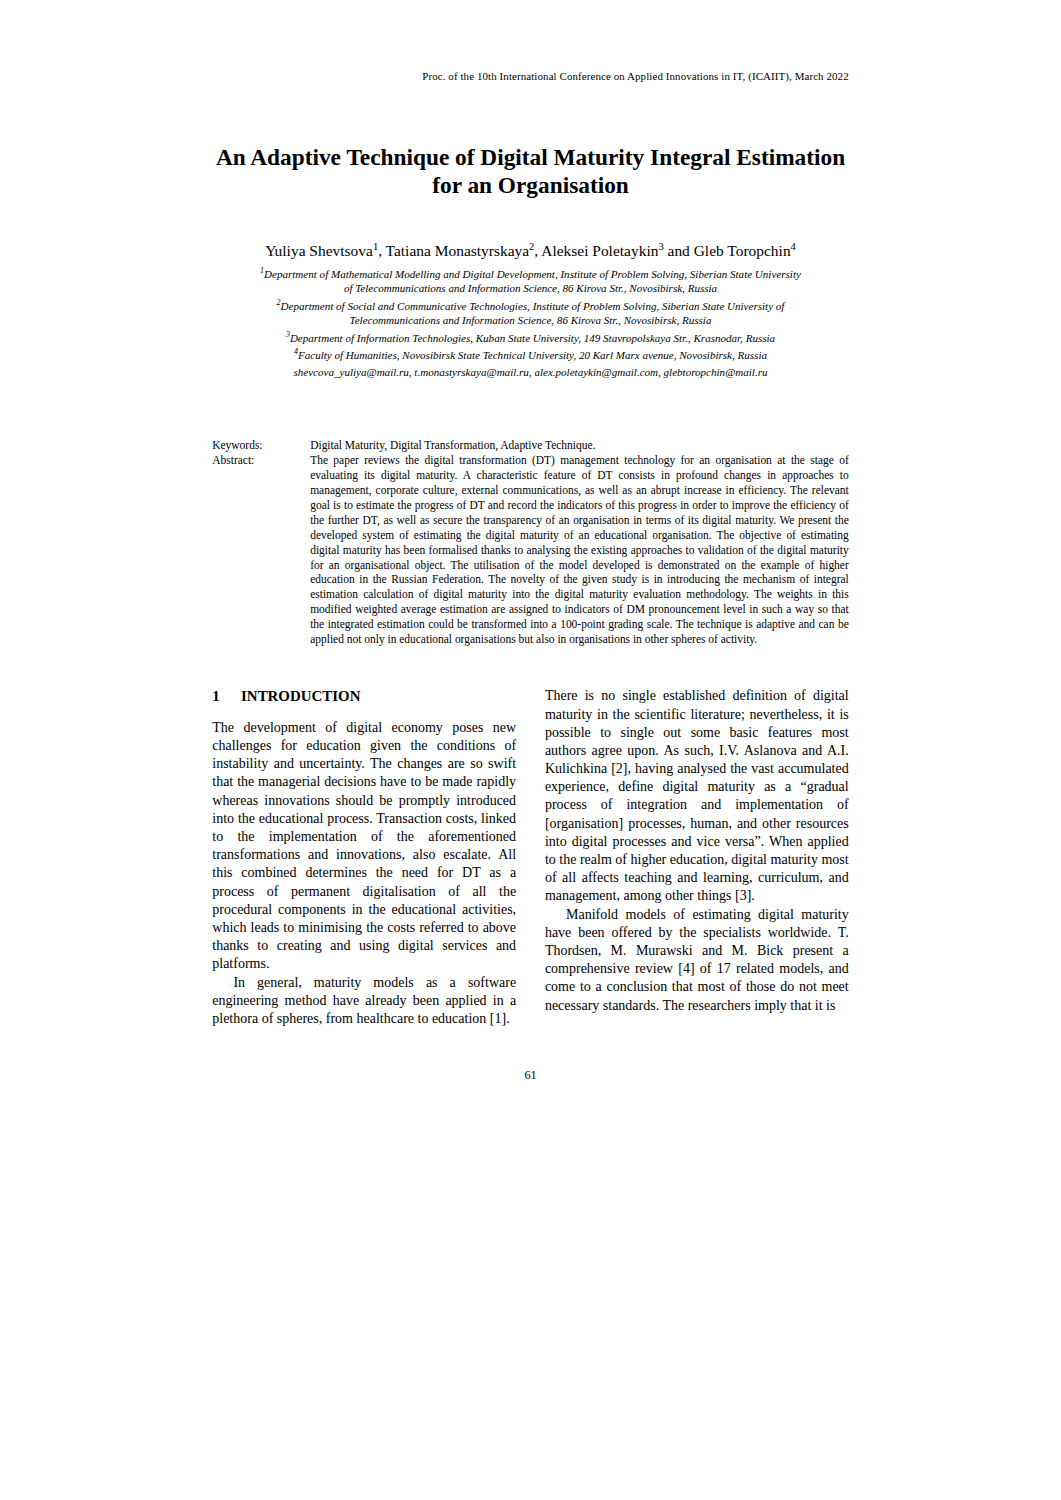Proc. of the 10th International Conference on Applied Innovations in IT, (ICAIIT), March 2022
An Adaptive Technique of Digital Maturity Integral Estimation
for an Organisation
Yuliya Shevtsova1, Tatiana Monastyrskaya2, Aleksei Poletaykin3 and Gleb Toropchin4
1Department of Mathematical Modelling and Digital Development, Institute of Problem Solving, Siberian State University
of Telecommunications and Information Science, 86 Kirova Str., Novosibirsk, Russia
2Department of Social and Communicative Technologies, Institute of Problem Solving, Siberian State University of
Telecommunications and Information Science, 86 Kirova Str., Novosibirsk, Russia
3Department of Information Technologies, Kuban State University, 149 Stavropolskaya Str., Krasnodar, Russia
4Faculty of Humanities, Novosibirsk State Technical University, 20 Karl Marx avenue, Novosibirsk, Russia
shevcova_yuliya@mail.ru, t.monastyrskaya@mail.ru, alex.poletaykin@gmail.com, glebtoropchin@mail.ru
| Keywords: | Digital Maturity, Digital Transformation, Adaptive Technique. |
| Abstract: | The paper reviews the digital transformation (DT) management technology for an organisation at the stage of evaluating its digital maturity. A characteristic feature of DT consists in profound changes in approaches to management, corporate culture, external communications, as well as an abrupt increase in efficiency. The relevant goal is to estimate the progress of DT and record the indicators of this progress in order to improve the efficiency of the further DT, as well as secure the transparency of an organisation in terms of its digital maturity. We present the developed system of estimating the digital maturity of an educational organisation. The objective of estimating digital maturity has been formalised thanks to analysing the existing approaches to validation of the digital maturity for an organisational object. The utilisation of the model developed is demonstrated on the example of higher education in the Russian Federation. The novelty of the given study is in introducing the mechanism of integral estimation calculation of digital maturity into the digital maturity evaluation methodology. The weights in this modified weighted average estimation are assigned to indicators of DM pronouncement level in such a way so that the integrated estimation could be transformed into a 100-point grading scale. The technique is adaptive and can be applied not only in educational organisations but also in organisations in other spheres of activity. |
1 INTRODUCTION
The development of digital economy poses new challenges for education given the conditions of instability and uncertainty. The changes are so swift that the managerial decisions have to be made rapidly whereas innovations should be promptly introduced into the educational process. Transaction costs, linked to the implementation of the aforementioned transformations and innovations, also escalate. All this combined determines the need for DT as a process of permanent digitalisation of all the procedural components in the educational activities, which leads to minimising the costs referred to above thanks to creating and using digital services and platforms.
In general, maturity models as a software engineering method have already been applied in a plethora of spheres, from healthcare to education [1].
There is no single established definition of digital maturity in the scientific literature; nevertheless, it is possible to single out some basic features most authors agree upon. As such, I.V. Aslanova and A.I. Kulichkina [2], having analysed the vast accumulated experience, define digital maturity as a “gradual process of integration and implementation of [organisation] processes, human, and other resources into digital processes and vice versa”. When applied to the realm of higher education, digital maturity most of all affects teaching and learning, curriculum, and management, among other things [3].
Manifold models of estimating digital maturity have been offered by the specialists worldwide. T. Thordsen, M. Murawski and M. Bick present a comprehensive review [4] of 17 related models, and come to a conclusion that most of those do not meet necessary standards. The researchers imply that it is
61